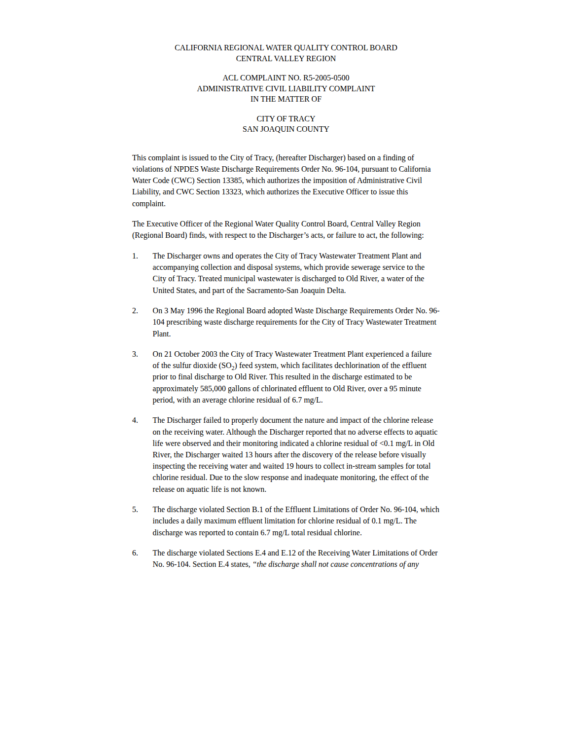CALIFORNIA REGIONAL WATER QUALITY CONTROL BOARD
CENTRAL VALLEY REGION
ACL COMPLAINT NO. R5-2005-0500
ADMINISTRATIVE CIVIL LIABILITY COMPLAINT
IN THE MATTER OF
CITY OF TRACY
SAN JOAQUIN COUNTY
This complaint is issued to the City of Tracy, (hereafter Discharger) based on a finding of violations of NPDES Waste Discharge Requirements Order No. 96-104, pursuant to California Water Code (CWC) Section 13385, which authorizes the imposition of Administrative Civil Liability, and CWC Section 13323, which authorizes the Executive Officer to issue this complaint.
The Executive Officer of the Regional Water Quality Control Board, Central Valley Region (Regional Board) finds, with respect to the Discharger’s acts, or failure to act, the following:
1. The Discharger owns and operates the City of Tracy Wastewater Treatment Plant and accompanying collection and disposal systems, which provide sewerage service to the City of Tracy. Treated municipal wastewater is discharged to Old River, a water of the United States, and part of the Sacramento-San Joaquin Delta.
2. On 3 May 1996 the Regional Board adopted Waste Discharge Requirements Order No. 96-104 prescribing waste discharge requirements for the City of Tracy Wastewater Treatment Plant.
3. On 21 October 2003 the City of Tracy Wastewater Treatment Plant experienced a failure of the sulfur dioxide (SO2) feed system, which facilitates dechlorination of the effluent prior to final discharge to Old River. This resulted in the discharge estimated to be approximately 585,000 gallons of chlorinated effluent to Old River, over a 95 minute period, with an average chlorine residual of 6.7 mg/L.
4. The Discharger failed to properly document the nature and impact of the chlorine release on the receiving water. Although the Discharger reported that no adverse effects to aquatic life were observed and their monitoring indicated a chlorine residual of <0.1 mg/L in Old River, the Discharger waited 13 hours after the discovery of the release before visually inspecting the receiving water and waited 19 hours to collect in-stream samples for total chlorine residual. Due to the slow response and inadequate monitoring, the effect of the release on aquatic life is not known.
5. The discharge violated Section B.1 of the Effluent Limitations of Order No. 96-104, which includes a daily maximum effluent limitation for chlorine residual of 0.1 mg/L. The discharge was reported to contain 6.7 mg/L total residual chlorine.
6. The discharge violated Sections E.4 and E.12 of the Receiving Water Limitations of Order No. 96-104. Section E.4 states, “the discharge shall not cause concentrations of any